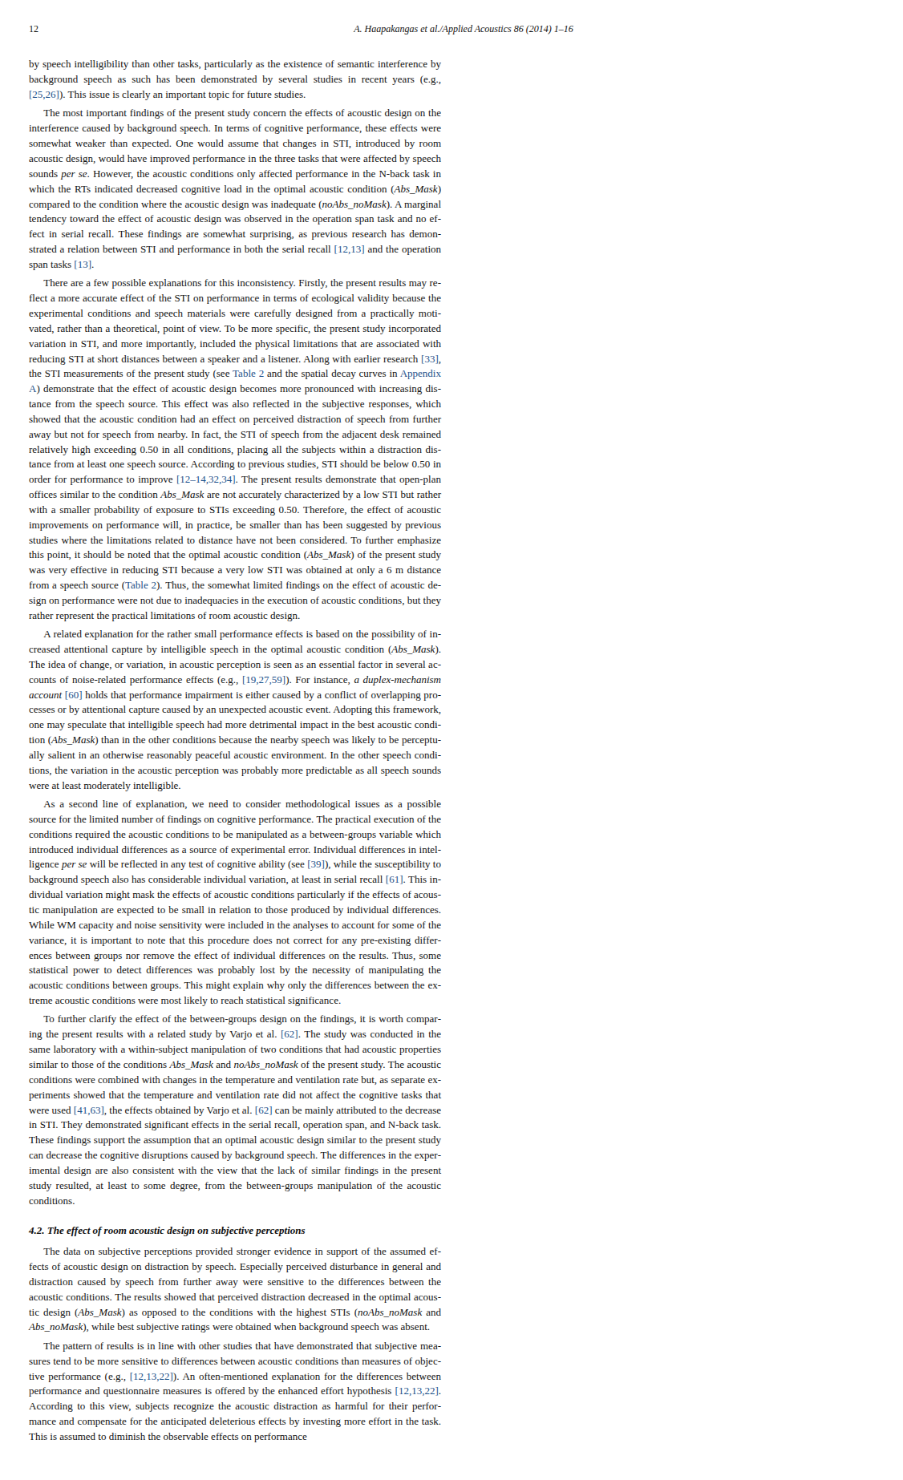12 A. Haapakangas et al./Applied Acoustics 86 (2014) 1–16
by speech intelligibility than other tasks, particularly as the existence of semantic interference by background speech as such has been demonstrated by several studies in recent years (e.g., [25,26]). This issue is clearly an important topic for future studies.
The most important findings of the present study concern the effects of acoustic design on the interference caused by background speech. In terms of cognitive performance, these effects were somewhat weaker than expected. One would assume that changes in STI, introduced by room acoustic design, would have improved performance in the three tasks that were affected by speech sounds per se. However, the acoustic conditions only affected performance in the N-back task in which the RTs indicated decreased cognitive load in the optimal acoustic condition (Abs_Mask) compared to the condition where the acoustic design was inadequate (noAbs_noMask). A marginal tendency toward the effect of acoustic design was observed in the operation span task and no effect in serial recall. These findings are somewhat surprising, as previous research has demonstrated a relation between STI and performance in both the serial recall [12,13] and the operation span tasks [13].
There are a few possible explanations for this inconsistency. Firstly, the present results may reflect a more accurate effect of the STI on performance in terms of ecological validity because the experimental conditions and speech materials were carefully designed from a practically motivated, rather than a theoretical, point of view. To be more specific, the present study incorporated variation in STI, and more importantly, included the physical limitations that are associated with reducing STI at short distances between a speaker and a listener. Along with earlier research [33], the STI measurements of the present study (see Table 2 and the spatial decay curves in Appendix A) demonstrate that the effect of acoustic design becomes more pronounced with increasing distance from the speech source. This effect was also reflected in the subjective responses, which showed that the acoustic condition had an effect on perceived distraction of speech from further away but not for speech from nearby. In fact, the STI of speech from the adjacent desk remained relatively high exceeding 0.50 in all conditions, placing all the subjects within a distraction distance from at least one speech source. According to previous studies, STI should be below 0.50 in order for performance to improve [12–14,32,34]. The present results demonstrate that open-plan offices similar to the condition Abs_Mask are not accurately characterized by a low STI but rather with a smaller probability of exposure to STIs exceeding 0.50. Therefore, the effect of acoustic improvements on performance will, in practice, be smaller than has been suggested by previous studies where the limitations related to distance have not been considered. To further emphasize this point, it should be noted that the optimal acoustic condition (Abs_Mask) of the present study was very effective in reducing STI because a very low STI was obtained at only a 6 m distance from a speech source (Table 2). Thus, the somewhat limited findings on the effect of acoustic design on performance were not due to inadequacies in the execution of acoustic conditions, but they rather represent the practical limitations of room acoustic design.
A related explanation for the rather small performance effects is based on the possibility of increased attentional capture by intelligible speech in the optimal acoustic condition (Abs_Mask). The idea of change, or variation, in acoustic perception is seen as an essential factor in several accounts of noise-related performance effects (e.g., [19,27,59]). For instance, a duplex-mechanism account [60] holds that performance impairment is either caused by a conflict of overlapping processes or by attentional capture caused by an unexpected acoustic event. Adopting this framework, one may speculate that intelligible speech had more detrimental impact in the best acoustic condition (Abs_Mask) than in the other conditions because the nearby speech was likely to be perceptually salient in an otherwise reasonably peaceful acoustic environment. In the other speech conditions, the variation in the acoustic perception was probably more predictable as all speech sounds were at least moderately intelligible.
As a second line of explanation, we need to consider methodological issues as a possible source for the limited number of findings on cognitive performance. The practical execution of the conditions required the acoustic conditions to be manipulated as a between-groups variable which introduced individual differences as a source of experimental error. Individual differences in intelligence per se will be reflected in any test of cognitive ability (see [39]), while the susceptibility to background speech also has considerable individual variation, at least in serial recall [61]. This individual variation might mask the effects of acoustic conditions particularly if the effects of acoustic manipulation are expected to be small in relation to those produced by individual differences. While WM capacity and noise sensitivity were included in the analyses to account for some of the variance, it is important to note that this procedure does not correct for any pre-existing differences between groups nor remove the effect of individual differences on the results. Thus, some statistical power to detect differences was probably lost by the necessity of manipulating the acoustic conditions between groups. This might explain why only the differences between the extreme acoustic conditions were most likely to reach statistical significance.
To further clarify the effect of the between-groups design on the findings, it is worth comparing the present results with a related study by Varjo et al. [62]. The study was conducted in the same laboratory with a within-subject manipulation of two conditions that had acoustic properties similar to those of the conditions Abs_Mask and noAbs_noMask of the present study. The acoustic conditions were combined with changes in the temperature and ventilation rate but, as separate experiments showed that the temperature and ventilation rate did not affect the cognitive tasks that were used [41,63], the effects obtained by Varjo et al. [62] can be mainly attributed to the decrease in STI. They demonstrated significant effects in the serial recall, operation span, and N-back task. These findings support the assumption that an optimal acoustic design similar to the present study can decrease the cognitive disruptions caused by background speech. The differences in the experimental design are also consistent with the view that the lack of similar findings in the present study resulted, at least to some degree, from the between-groups manipulation of the acoustic conditions.
4.2. The effect of room acoustic design on subjective perceptions
The data on subjective perceptions provided stronger evidence in support of the assumed effects of acoustic design on distraction by speech. Especially perceived disturbance in general and distraction caused by speech from further away were sensitive to the differences between the acoustic conditions. The results showed that perceived distraction decreased in the optimal acoustic design (Abs_Mask) as opposed to the conditions with the highest STIs (noAbs_noMask and Abs_noMask), while best subjective ratings were obtained when background speech was absent.
The pattern of results is in line with other studies that have demonstrated that subjective measures tend to be more sensitive to differences between acoustic conditions than measures of objective performance (e.g., [12,13,22]). An often-mentioned explanation for the differences between performance and questionnaire measures is offered by the enhanced effort hypothesis [12,13,22]. According to this view, subjects recognize the acoustic distraction as harmful for their performance and compensate for the anticipated deleterious effects by investing more effort in the task. This is assumed to diminish the observable effects on performance